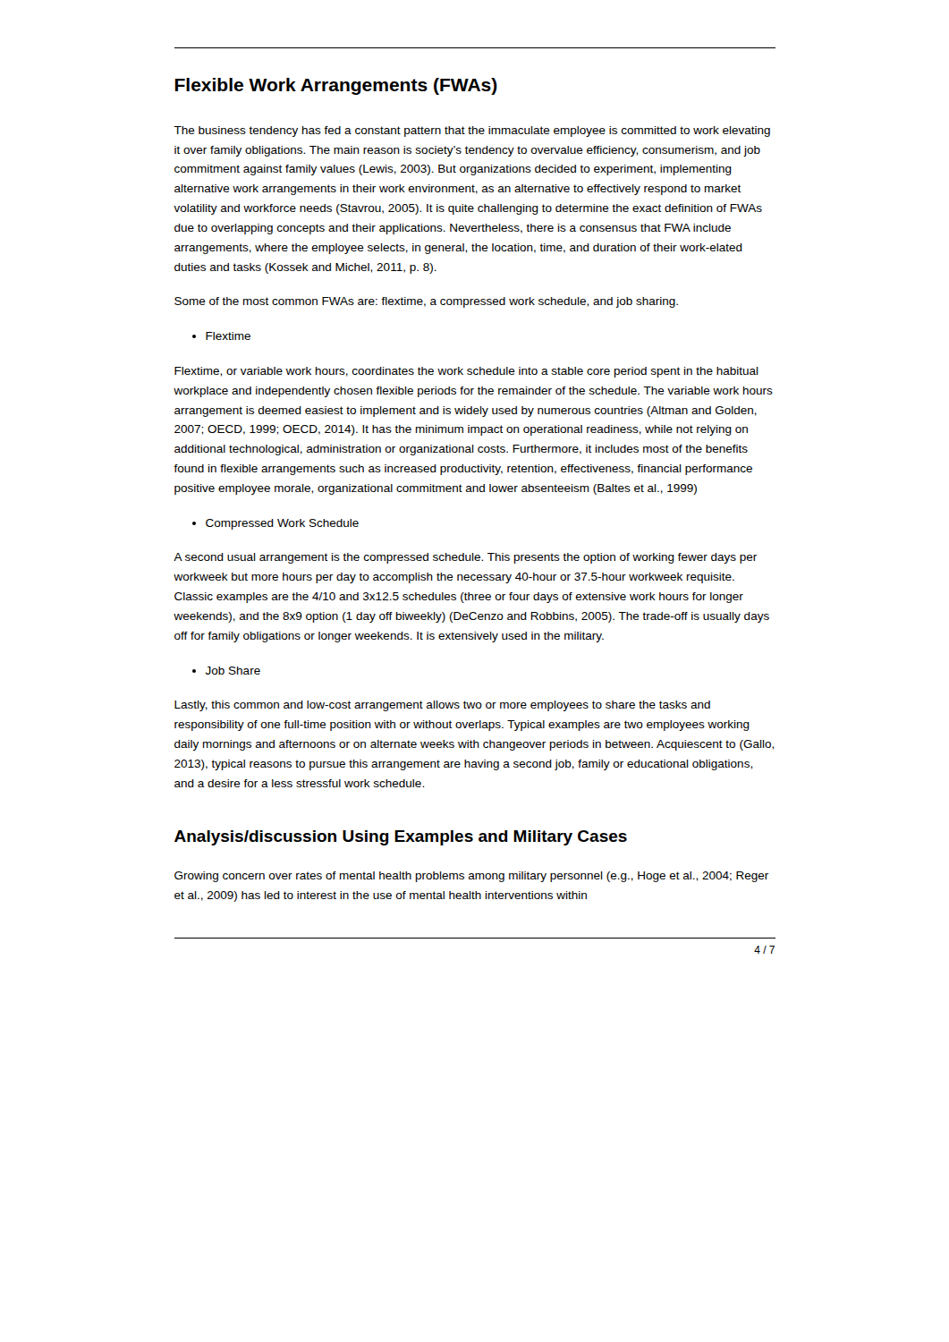Flexible Work Arrangements (FWAs)
The business tendency has fed a constant pattern that the immaculate employee is committed to work elevating it over family obligations. The main reason is society’s tendency to overvalue efficiency, consumerism, and job commitment against family values (Lewis, 2003). But organizations decided to experiment, implementing alternative work arrangements in their work environment, as an alternative to effectively respond to market volatility and workforce needs (Stavrou, 2005). It is quite challenging to determine the exact definition of FWAs due to overlapping concepts and their applications. Nevertheless, there is a consensus that FWA include arrangements, where the employee selects, in general, the location, time, and duration of their work-elated duties and tasks (Kossek and Michel, 2011, p. 8).
Some of the most common FWAs are: flextime, a compressed work schedule, and job sharing.
Flextime
Flextime, or variable work hours, coordinates the work schedule into a stable core period spent in the habitual workplace and independently chosen flexible periods for the remainder of the schedule. The variable work hours arrangement is deemed easiest to implement and is widely used by numerous countries (Altman and Golden, 2007; OECD, 1999; OECD, 2014). It has the minimum impact on operational readiness, while not relying on additional technological, administration or organizational costs. Furthermore, it includes most of the benefits found in flexible arrangements such as increased productivity, retention, effectiveness, financial performance positive employee morale, organizational commitment and lower absenteeism (Baltes et al., 1999)
Compressed Work Schedule
A second usual arrangement is the compressed schedule. This presents the option of working fewer days per workweek but more hours per day to accomplish the necessary 40-hour or 37.5-hour workweek requisite. Classic examples are the 4/10 and 3x12.5 schedules (three or four days of extensive work hours for longer weekends), and the 8x9 option (1 day off biweekly) (DeCenzo and Robbins, 2005). The trade-off is usually days off for family obligations or longer weekends. It is extensively used in the military.
Job Share
Lastly, this common and low-cost arrangement allows two or more employees to share the tasks and responsibility of one full-time position with or without overlaps. Typical examples are two employees working daily mornings and afternoons or on alternate weeks with changeover periods in between. Acquiescent to (Gallo, 2013), typical reasons to pursue this arrangement are having a second job, family or educational obligations, and a desire for a less stressful work schedule.
Analysis/discussion Using Examples and Military Cases
Growing concern over rates of mental health problems among military personnel (e.g., Hoge et al., 2004; Reger et al., 2009) has led to interest in the use of mental health interventions within
4 / 7